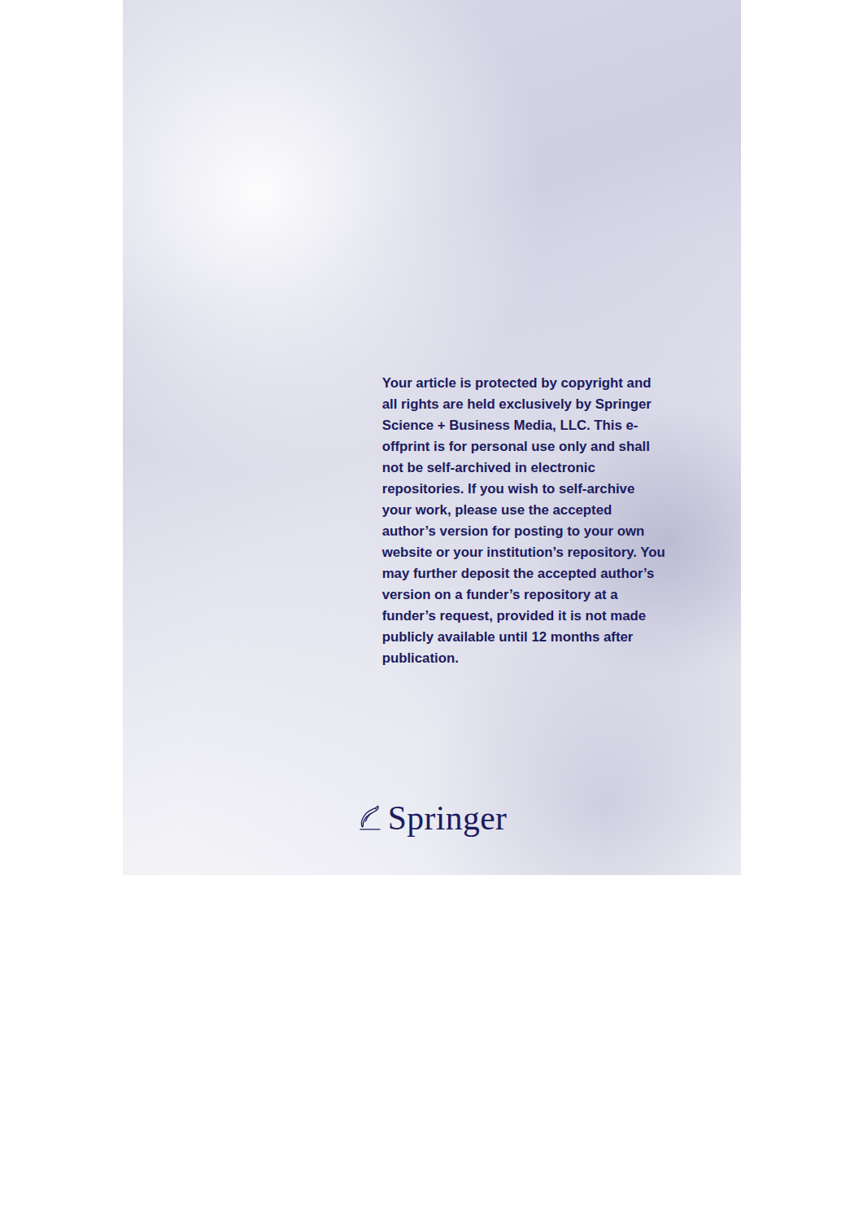Your article is protected by copyright and all rights are held exclusively by Springer Science + Business Media, LLC. This e-offprint is for personal use only and shall not be self-archived in electronic repositories. If you wish to self-archive your work, please use the accepted author’s version for posting to your own website or your institution’s repository. You may further deposit the accepted author’s version on a funder’s repository at a funder’s request, provided it is not made publicly available until 12 months after publication.
Springer